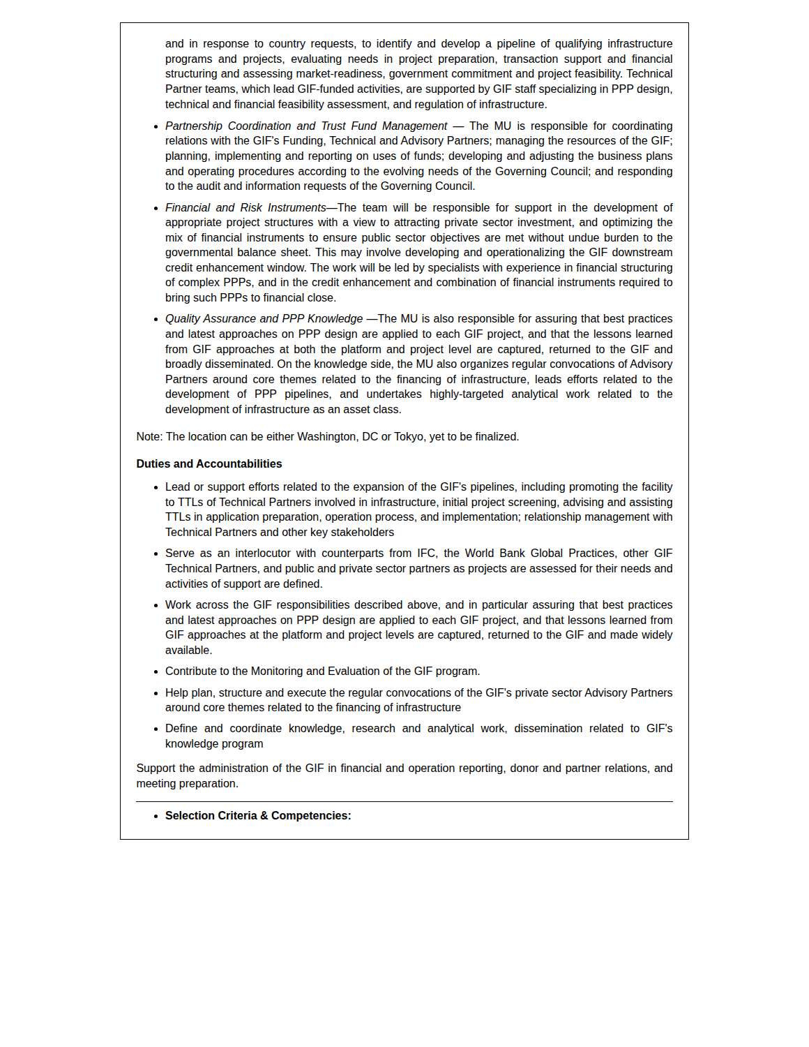and in response to country requests, to identify and develop a pipeline of qualifying infrastructure programs and projects, evaluating needs in project preparation, transaction support and financial structuring and assessing market-readiness, government commitment and project feasibility. Technical Partner teams, which lead GIF-funded activities, are supported by GIF staff specializing in PPP design, technical and financial feasibility assessment, and regulation of infrastructure.
Partnership Coordination and Trust Fund Management — The MU is responsible for coordinating relations with the GIF's Funding, Technical and Advisory Partners; managing the resources of the GIF; planning, implementing and reporting on uses of funds; developing and adjusting the business plans and operating procedures according to the evolving needs of the Governing Council; and responding to the audit and information requests of the Governing Council.
Financial and Risk Instruments—The team will be responsible for support in the development of appropriate project structures with a view to attracting private sector investment, and optimizing the mix of financial instruments to ensure public sector objectives are met without undue burden to the governmental balance sheet. This may involve developing and operationalizing the GIF downstream credit enhancement window. The work will be led by specialists with experience in financial structuring of complex PPPs, and in the credit enhancement and combination of financial instruments required to bring such PPPs to financial close.
Quality Assurance and PPP Knowledge —The MU is also responsible for assuring that best practices and latest approaches on PPP design are applied to each GIF project, and that the lessons learned from GIF approaches at both the platform and project level are captured, returned to the GIF and broadly disseminated. On the knowledge side, the MU also organizes regular convocations of Advisory Partners around core themes related to the financing of infrastructure, leads efforts related to the development of PPP pipelines, and undertakes highly-targeted analytical work related to the development of infrastructure as an asset class.
Note: The location can be either Washington, DC or Tokyo, yet to be finalized.
Duties and Accountabilities
Lead or support efforts related to the expansion of the GIF's pipelines, including promoting the facility to TTLs of Technical Partners involved in infrastructure, initial project screening, advising and assisting TTLs in application preparation, operation process, and implementation; relationship management with Technical Partners and other key stakeholders
Serve as an interlocutor with counterparts from IFC, the World Bank Global Practices, other GIF Technical Partners, and public and private sector partners as projects are assessed for their needs and activities of support are defined.
Work across the GIF responsibilities described above, and in particular assuring that best practices and latest approaches on PPP design are applied to each GIF project, and that lessons learned from GIF approaches at the platform and project levels are captured, returned to the GIF and made widely available.
Contribute to the Monitoring and Evaluation of the GIF program.
Help plan, structure and execute the regular convocations of the GIF's private sector Advisory Partners around core themes related to the financing of infrastructure
Define and coordinate knowledge, research and analytical work, dissemination related to GIF's knowledge program
Support the administration of the GIF in financial and operation reporting, donor and partner relations, and meeting preparation.
Selection Criteria & Competencies: